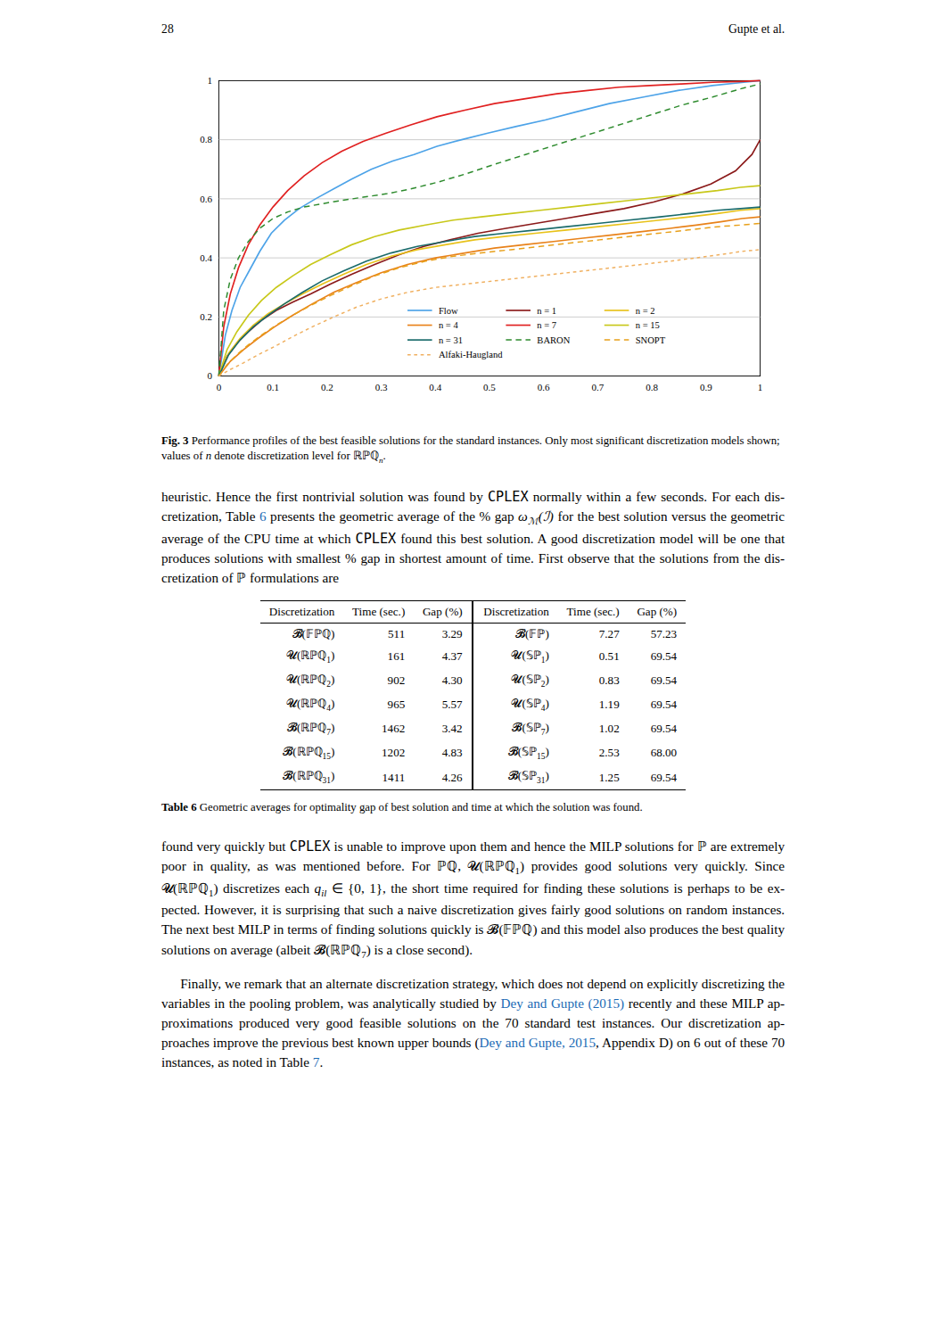28 Gupte et al.
1 0.8 0.6 0.4 0.2 0 0 0.1 0.2 0.3 0.4 0.5 0.6 0.7 0.8 0.9 1 Flow n = 1 n = 2 n = 4 n = 7 n = 15 n = 31 BARON SNOPT Alfaki-Haugland
Fig. 3 Performance profiles of the best feasible solutions for the standard instances. Only most significant discretization models shown; values of n denote discretization level for ℝℙℚn.
heuristic. Hence the first nontrivial solution was found by CPLEX normally within a few seconds. For each discretization, Table 6 presents the geometric average of the % gap ωℳ(ℐ) for the best solution versus the geometric average of the CPU time at which CPLEX found this best solution. A good discretization model will be one that produces solutions with smallest % gap in shortest amount of time. First observe that the solutions from the discretization of ℙ formulations are
| Discretization | Time (sec.) | Gap (%) | Discretization | Time (sec.) | Gap (%) |
| --- | --- | --- | --- | --- | --- |
| 𝓑( 𝔽ℙℚ ) | 511 | 3.29 | 𝓑( 𝔽ℙ ) | 7.27 | 57.23 |
| 𝓤( ℝℙℚ 1 ) | 161 | 4.37 | 𝓤( 𝕊ℙ 1 ) | 0.51 | 69.54 |
| 𝓤( ℝℙℚ 2 ) | 902 | 4.30 | 𝓤( 𝕊ℙ 2 ) | 0.83 | 69.54 |
| 𝓤( ℝℙℚ 4 ) | 965 | 5.57 | 𝓤( 𝕊ℙ 4 ) | 1.19 | 69.54 |
| 𝓑( ℝℙℚ 7 ) | 1462 | 3.42 | 𝓑( 𝕊ℙ 7 ) | 1.02 | 69.54 |
| 𝓑( ℝℙℚ 15 ) | 1202 | 4.83 | 𝓑( 𝕊ℙ 15 ) | 2.53 | 68.00 |
| 𝓑( ℝℙℚ 31 ) | 1411 | 4.26 | 𝓑( 𝕊ℙ 31 ) | 1.25 | 69.54 |
Table 6 Geometric averages for optimality gap of best solution and time at which the solution was found.
found very quickly but CPLEX is unable to improve upon them and hence the MILP solutions for ℙ are extremely poor in quality, as was mentioned before. For ℙℚ, 𝓤(ℝℙℚ1) provides good solutions very quickly. Since 𝓤(ℝℙℚ1) discretizes each qil ∈ {0, 1}, the short time required for finding these solutions is perhaps to be expected. However, it is surprising that such a naive discretization gives fairly good solutions on random instances. The next best MILP in terms of finding solutions quickly is 𝓑(𝔽ℙℚ) and this model also produces the best quality solutions on average (albeit 𝓑(ℝℙℚ7) is a close second).
Finally, we remark that an alternate discretization strategy, which does not depend on explicitly discretizing the variables in the pooling problem, was analytically studied by Dey and Gupte (2015) recently and these MILP approximations produced very good feasible solutions on the 70 standard test instances. Our discretization approaches improve the previous best known upper bounds (Dey and Gupte, 2015, Appendix D) on 6 out of these 70 instances, as noted in Table 7.